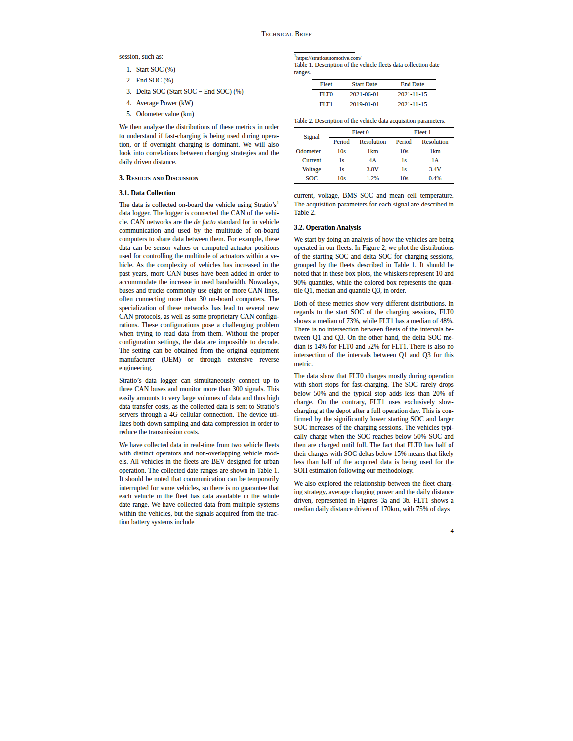Technical Brief
session, such as:
Start SOC (%)
End SOC (%)
Delta SOC (Start SOC − End SOC) (%)
Average Power (kW)
Odometer value (km)
We then analyse the distributions of these metrics in order to understand if fast-charging is being used during operation, or if overnight charging is dominant. We will also look into correlations between charging strategies and the daily driven distance.
3. Results and Discussion
3.1. Data Collection
The data is collected on-board the vehicle using Stratio’s1 data logger. The logger is connected the CAN of the vehicle. CAN networks are the de facto standard for in vehicle communication and used by the multitude of on-board computers to share data between them. For example, these data can be sensor values or computed actuator positions used for controlling the multitude of actuators within a vehicle. As the complexity of vehicles has increased in the past years, more CAN buses have been added in order to accommodate the increase in used bandwidth. Nowadays, buses and trucks commonly use eight or more CAN lines, often connecting more than 30 on-board computers. The specialization of these networks has lead to several new CAN protocols, as well as some proprietary CAN configurations. These configurations pose a challenging problem when trying to read data from them. Without the proper configuration settings, the data are impossible to decode. The setting can be obtained from the original equipment manufacturer (OEM) or through extensive reverse engineering.
Stratio’s data logger can simultaneously connect up to three CAN buses and monitor more than 300 signals. This easily amounts to very large volumes of data and thus high data transfer costs, as the collected data is sent to Stratio’s servers through a 4G cellular connection. The device utilizes both down sampling and data compression in order to reduce the transmission costs.
We have collected data in real-time from two vehicle fleets with distinct operators and non-overlapping vehicle models. All vehicles in the fleets are BEV designed for urban operation. The collected date ranges are shown in Table 1. It should be noted that communication can be temporarily interrupted for some vehicles, so there is no guarantee that each vehicle in the fleet has data available in the whole date range. We have collected data from multiple systems within the vehicles, but the signals acquired from the traction battery systems include
1https://stratioautomotive.com/
Table 1. Description of the vehicle fleets data collection date ranges.
| Fleet | Start Date | End Date |
| --- | --- | --- |
| FLT0 | 2021-06-01 | 2021-11-15 |
| FLT1 | 2019-01-01 | 2021-11-15 |
Table 2. Description of the vehicle data acquisition parameters.
| Signal | Fleet 0 | Fleet 1 |
| --- | --- | --- |
| Period | Resolution | Period | Resolution |
| Odometer | 10s | 1km | 10s | 1km |
| Current | 1s | 4A | 1s | 1A |
| Voltage | 1s | 3.8V | 1s | 3.4V |
| SOC | 10s | 1.2% | 10s | 0.4% |
current, voltage, BMS SOC and mean cell temperature. The acquisition parameters for each signal are described in Table 2.
3.2. Operation Analysis
We start by doing an analysis of how the vehicles are being operated in our fleets. In Figure 2, we plot the distributions of the starting SOC and delta SOC for charging sessions, grouped by the fleets described in Table 1. It should be noted that in these box plots, the whiskers represent 10 and 90% quantiles, while the colored box represents the quantile Q1, median and quantile Q3, in order.
Both of these metrics show very different distributions. In regards to the start SOC of the charging sessions, FLT0 shows a median of 73%, while FLT1 has a median of 48%. There is no intersection between fleets of the intervals between Q1 and Q3. On the other hand, the delta SOC median is 14% for FLT0 and 52% for FLT1. There is also no intersection of the intervals between Q1 and Q3 for this metric.
The data show that FLT0 charges mostly during operation with short stops for fast-charging. The SOC rarely drops below 50% and the typical stop adds less than 20% of charge. On the contrary, FLT1 uses exclusively slow-charging at the depot after a full operation day. This is confirmed by the significantly lower starting SOC and larger SOC increases of the charging sessions. The vehicles typically charge when the SOC reaches below 50% SOC and then are charged until full. The fact that FLT0 has half of their charges with SOC deltas below 15% means that likely less than half of the acquired data is being used for the SOH estimation following our methodology.
We also explored the relationship between the fleet charging strategy, average charging power and the daily distance driven, represented in Figures 3a and 3b. FLT1 shows a median daily distance driven of 170km, with 75% of days
4